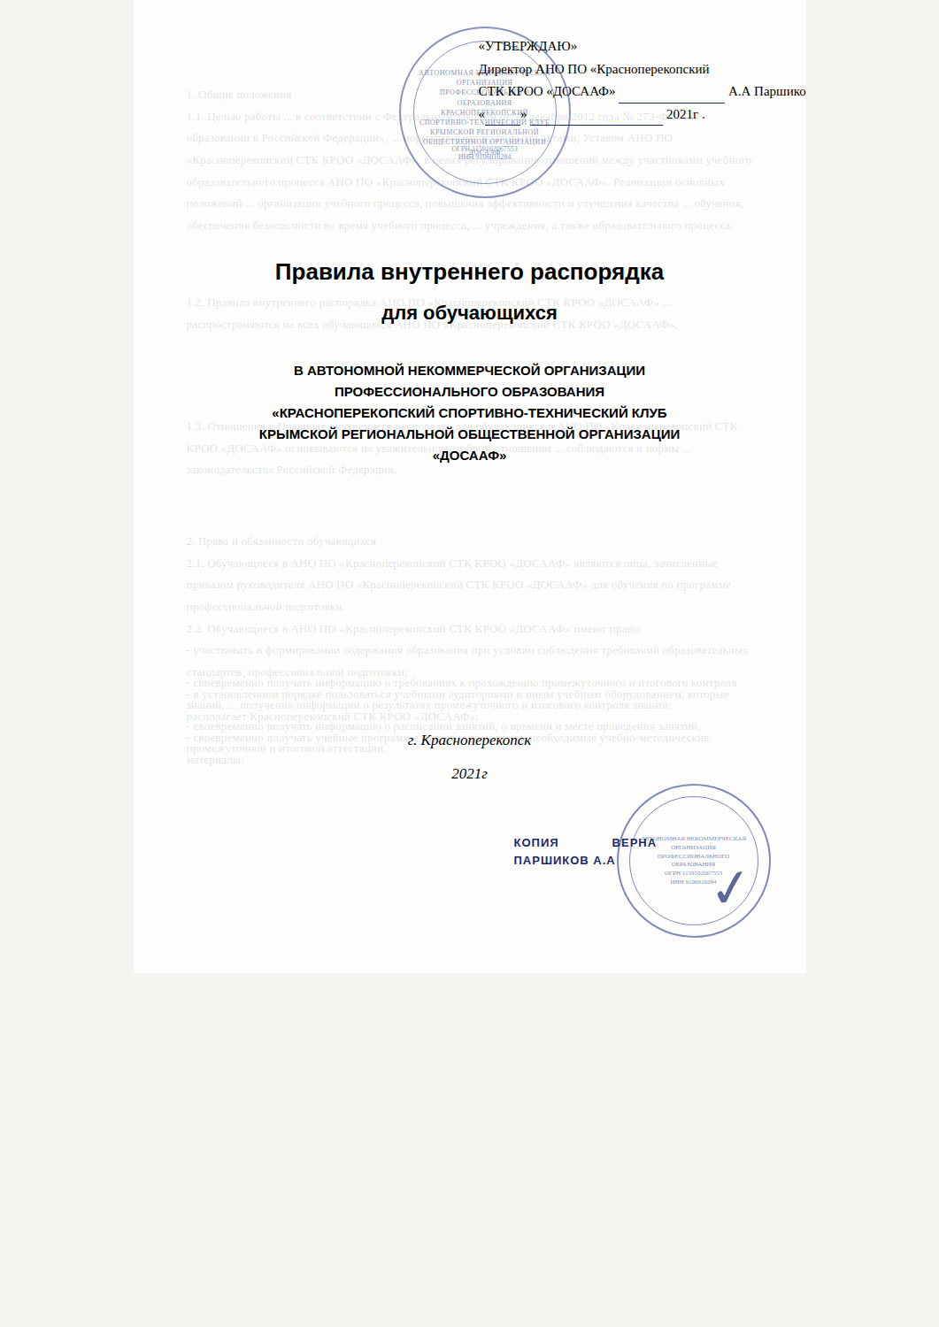1. Общие положения
1.1. Целью работы ... в соответствии с Федеральным законом от 29 декабря 2012 года № 273-ФЗ «Об образовании в Российской Федерации», ... нормативными правовыми актами, Уставом АНО ПО «Красноперекопский СТК КРОО «ДОСААФ», в целях регулирования отношений между участниками учебного образовательного процесса АНО ПО «Красноперекопский СТК КРОО «ДОСААФ». Реализации основных положений ... организации учебного процесса, повышения эффективности и улучшения качества ... обучения, обеспечения безопасности во время учебного процесса, ... учреждения, а также образовательного процесса.
1.2. Правила внутреннего распорядка АНО ПО «Красноперекопский СТК КРОО «ДОСААФ» ... распространяются на всех обучающихся АНО ПО «Красноперекопский СТК КРОО «ДОСААФ».
1.3. Отношения в Правилах внутреннего распорядка для обучающихся в АНО ПО «Красноперекопский СТК КРОО «ДОСААФ» основываются на уважительном, добром отношении ... соблюдаются и нормы ... законодательства Российской Федерации.
2. Права и обязанности обучающихся
2.1. Обучающиеся в АНО ПО «Красноперекопский СТК КРОО «ДОСААФ» являются лица, зачисленные приказом руководителя АНО ПО «Красноперекопский СТК КРОО «ДОСААФ» для обучения по программе профессиональной подготовки.
2.2. Обучающиеся в АНО ПО «Красноперекопский СТК КРОО «ДОСААФ» имеют право:
- участвовать в формировании содержания образования при условии соблюдения требований образовательных стандартов, профессиональной подготовки;
- в установленном порядке пользоваться учебными аудиториями и иным учебным оборудованием, которые располагает Красноперекопский СТК КРОО «ДОСААФ»;
- своевременно получать учебные программы курсов и дисциплин, необходимые учебно-методические материалы;
- своевременно получать информацию о требованиях к прохождению промежуточного и итогового контроля знаний, ... получения информации о результатах промежуточного и итогового контроля знаний;
- своевременно получать информацию о расписании занятий, о времени и месте проведения занятий, промежуточной и итоговой аттестации.
АВТОНОМНАЯ НЕКОММЕРЧЕСКАЯ ОРГАНИЗАЦИЯ ПРОФЕССИОНАЛЬНОГО ОБРАЗОВАНИЯ
КРАСНОПЕРЕКОПСКИЙ СПОРТИВНО-ТЕХНИЧЕСКИЙ КЛУБ
КРЫМСКОЙ РЕГИОНАЛЬНОЙ ОБЩЕСТВЕННОЙ ОРГАНИЗАЦИИ ДОСААФ
ОГРН 1159102067553
ИНН 9106010284
«УТВЕРЖДАЮ»
Директор АНО ПО «Красноперекопский
СТК КРОО «ДОСААФ» А.А Паршиков
« » 2021г .
Правила внутреннего распорядка
для обучающихся
В АВТОНОМНОЙ НЕКОММЕРЧЕСКОЙ ОРГАНИЗАЦИИ
ПРОФЕССИОНАЛЬНОГО ОБРАЗОВАНИЯ
«КРАСНОПЕРЕКОПСКИЙ СПОРТИВНО-ТЕХНИЧЕСКИЙ КЛУБ
КРЫМСКОЙ РЕГИОНАЛЬНОЙ ОБЩЕСТВЕННОЙ ОРГАНИЗАЦИИ
«ДОСААФ»
г. Красноперекопск
2021г
КОПИЯ ВЕРНА
ПАРШИКОВ А.А
АВТОНОМНАЯ НЕКОММЕРЧЕСКАЯ ОРГАНИЗАЦИЯ ПРОФЕССИОНАЛЬНОГО ОБРАЗОВАНИЯ
ОГРН 1159102067553
ИНН 9106010284
✓